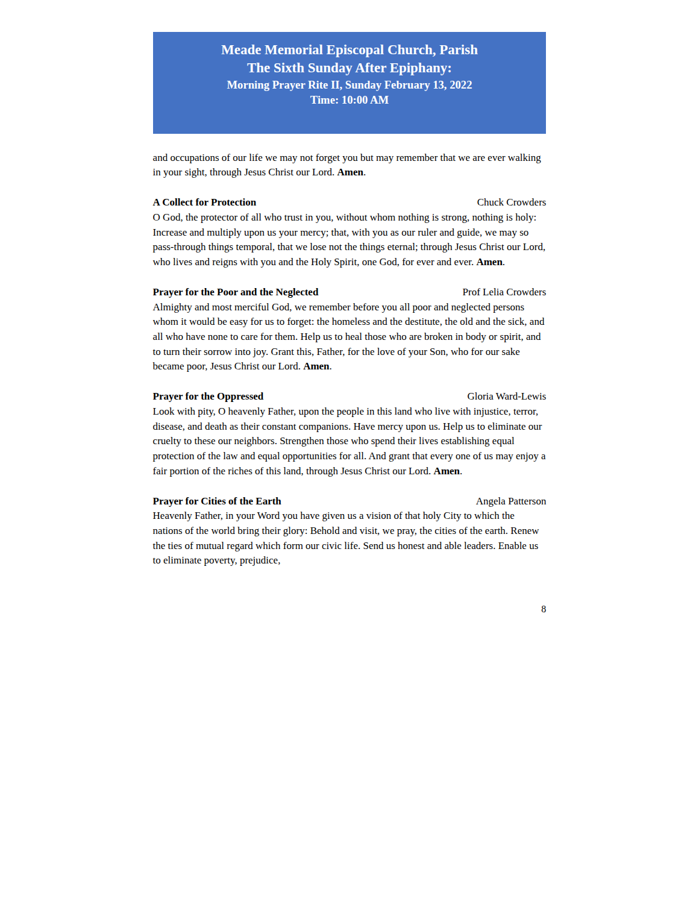Meade Memorial Episcopal Church, Parish
The Sixth Sunday After Epiphany:
Morning Prayer Rite II, Sunday February 13, 2022
Time: 10:00 AM
and occupations of our life we may not forget you but may remember that we are ever walking in your sight, through Jesus Christ our Lord. Amen.
A Collect for Protection Chuck Crowders
O God, the protector of all who trust in you, without whom nothing is strong, nothing is holy: Increase and multiply upon us your mercy; that, with you as our ruler and guide, we may so pass-through things temporal, that we lose not the things eternal; through Jesus Christ our Lord, who lives and reigns with you and the Holy Spirit, one God, for ever and ever. Amen.
Prayer for the Poor and the Neglected Prof Lelia Crowders
Almighty and most merciful God, we remember before you all poor and neglected persons whom it would be easy for us to forget: the homeless and the destitute, the old and the sick, and all who have none to care for them. Help us to heal those who are broken in body or spirit, and to turn their sorrow into joy. Grant this, Father, for the love of your Son, who for our sake became poor, Jesus Christ our Lord. Amen.
Prayer for the Oppressed Gloria Ward-Lewis
Look with pity, O heavenly Father, upon the people in this land who live with injustice, terror, disease, and death as their constant companions. Have mercy upon us. Help us to eliminate our cruelty to these our neighbors. Strengthen those who spend their lives establishing equal protection of the law and equal opportunities for all. And grant that every one of us may enjoy a fair portion of the riches of this land, through Jesus Christ our Lord. Amen.
Prayer for Cities of the Earth Angela Patterson
Heavenly Father, in your Word you have given us a vision of that holy City to which the nations of the world bring their glory: Behold and visit, we pray, the cities of the earth. Renew the ties of mutual regard which form our civic life. Send us honest and able leaders. Enable us to eliminate poverty, prejudice,
8